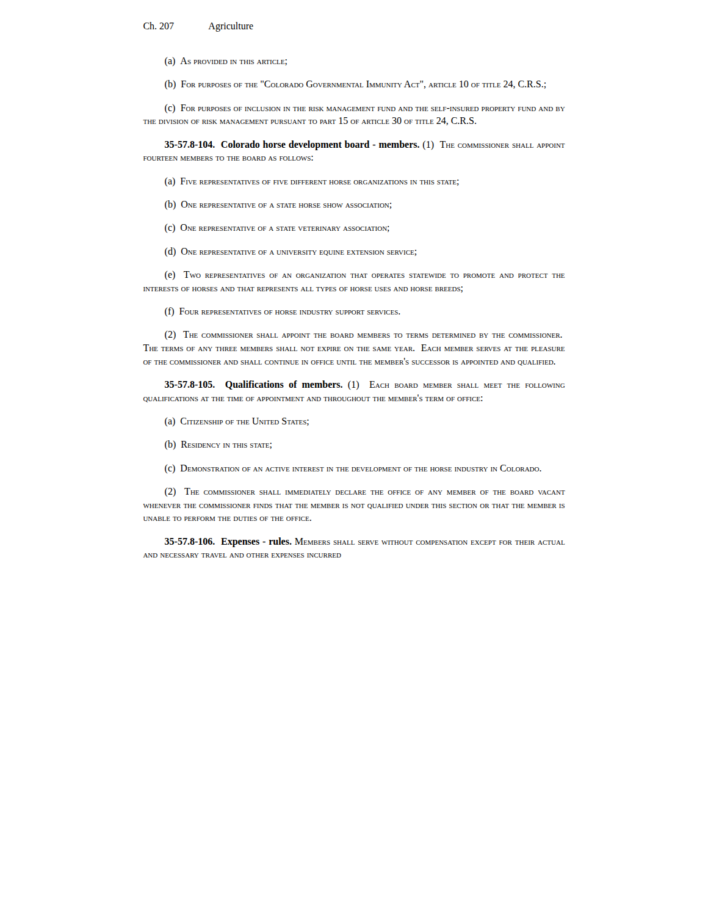Ch. 207
Agriculture
(a) As provided in this article;
(b) For purposes of the "Colorado Governmental Immunity Act", article 10 of title 24, C.R.S.;
(c) For purposes of inclusion in the risk management fund and the self-insured property fund and by the division of risk management pursuant to part 15 of article 30 of title 24, C.R.S.
35-57.8-104. Colorado horse development board - members. (1) The commissioner shall appoint fourteen members to the board as follows:
(a) Five representatives of five different horse organizations in this state;
(b) One representative of a state horse show association;
(c) One representative of a state veterinary association;
(d) One representative of a university equine extension service;
(e) Two representatives of an organization that operates statewide to promote and protect the interests of horses and that represents all types of horse uses and horse breeds;
(f) Four representatives of horse industry support services.
(2) The commissioner shall appoint the board members to terms determined by the commissioner. The terms of any three members shall not expire on the same year. Each member serves at the pleasure of the commissioner and shall continue in office until the member's successor is appointed and qualified.
35-57.8-105. Qualifications of members. (1) Each board member shall meet the following qualifications at the time of appointment and throughout the member's term of office:
(a) Citizenship of the United States;
(b) Residency in this state;
(c) Demonstration of an active interest in the development of the horse industry in Colorado.
(2) The commissioner shall immediately declare the office of any member of the board vacant whenever the commissioner finds that the member is not qualified under this section or that the member is unable to perform the duties of the office.
35-57.8-106. Expenses - rules. Members shall serve without compensation except for their actual and necessary travel and other expenses incurred